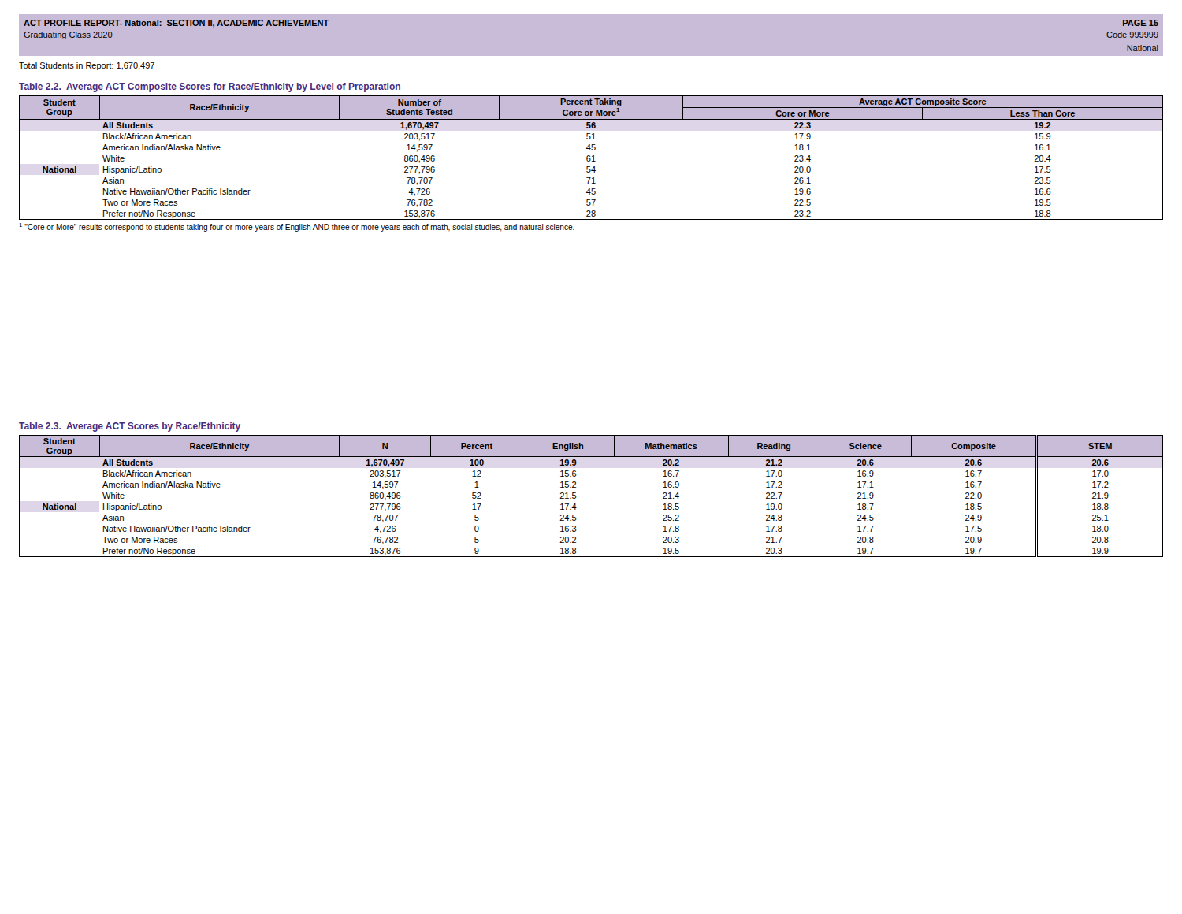ACT PROFILE REPORT- National: SECTION II, ACADEMIC ACHIEVEMENT
Graduating Class 2020
PAGE 15
Code 999999
National
Total Students in Report: 1,670,497
Table 2.2. Average ACT Composite Scores for Race/Ethnicity by Level of Preparation
| Student Group | Race/Ethnicity | Number of Students Tested | Percent Taking Core or More 1 | Average ACT Composite Score |
| --- | --- | --- | --- | --- |
| Core or More | Less Than Core |
| | All Students | 1,670,497 | 56 | 22.3 | 19.2 |
| | Black/African American | 203,517 | 51 | 17.9 | 15.9 |
| | American Indian/Alaska Native | 14,597 | 45 | 18.1 | 16.1 |
| | White | 860,496 | 61 | 23.4 | 20.4 |
| National | Hispanic/Latino | 277,796 | 54 | 20.0 | 17.5 |
| | Asian | 78,707 | 71 | 26.1 | 23.5 |
| | Native Hawaiian/Other Pacific Islander | 4,726 | 45 | 19.6 | 16.6 |
| | Two or More Races | 76,782 | 57 | 22.5 | 19.5 |
| | Prefer not/No Response | 153,876 | 28 | 23.2 | 18.8 |
1 "Core or More" results correspond to students taking four or more years of English AND three or more years each of math, social studies, and natural science.
Table 2.3. Average ACT Scores by Race/Ethnicity
| Student Group | Race/Ethnicity | N | Percent | English | Mathematics | Reading | Science | Composite | STEM |
| --- | --- | --- | --- | --- | --- | --- | --- | --- | --- |
| | All Students | 1,670,497 | 100 | 19.9 | 20.2 | 21.2 | 20.6 | 20.6 | 20.6 |
| | Black/African American | 203,517 | 12 | 15.6 | 16.7 | 17.0 | 16.9 | 16.7 | 17.0 |
| | American Indian/Alaska Native | 14,597 | 1 | 15.2 | 16.9 | 17.2 | 17.1 | 16.7 | 17.2 |
| | White | 860,496 | 52 | 21.5 | 21.4 | 22.7 | 21.9 | 22.0 | 21.9 |
| National | Hispanic/Latino | 277,796 | 17 | 17.4 | 18.5 | 19.0 | 18.7 | 18.5 | 18.8 |
| | Asian | 78,707 | 5 | 24.5 | 25.2 | 24.8 | 24.5 | 24.9 | 25.1 |
| | Native Hawaiian/Other Pacific Islander | 4,726 | 0 | 16.3 | 17.8 | 17.8 | 17.7 | 17.5 | 18.0 |
| | Two or More Races | 76,782 | 5 | 20.2 | 20.3 | 21.7 | 20.8 | 20.9 | 20.8 |
| | Prefer not/No Response | 153,876 | 9 | 18.8 | 19.5 | 20.3 | 19.7 | 19.7 | 19.9 |